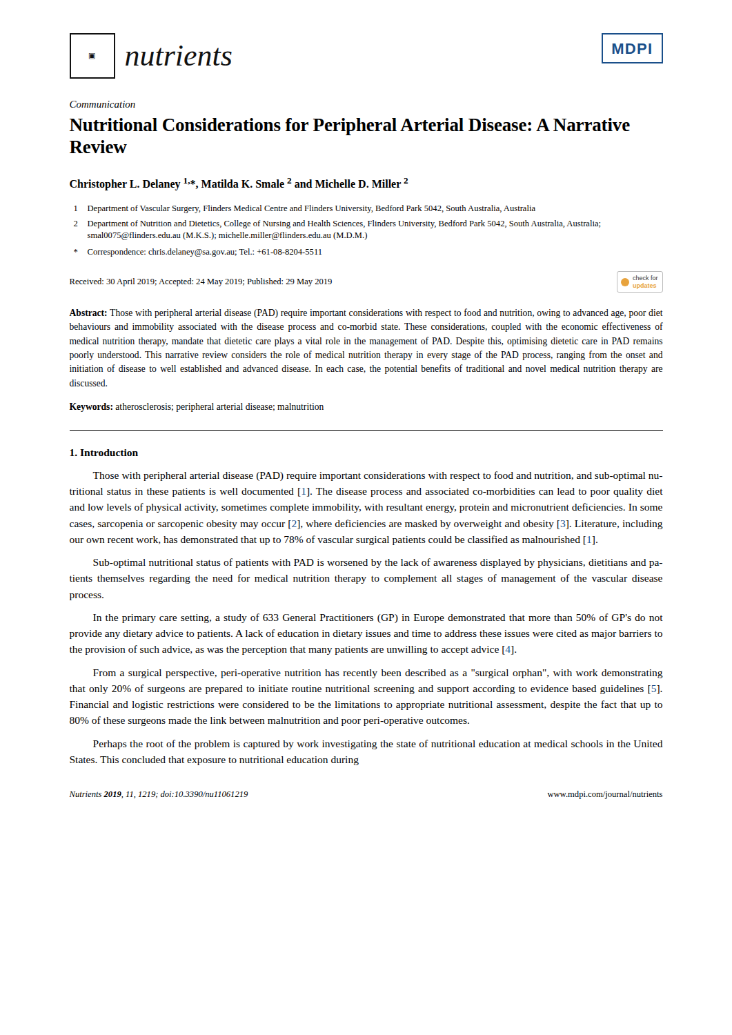▣
nutrients
MDPI
Communication
Nutritional Considerations for Peripheral Arterial Disease: A Narrative Review
Christopher L. Delaney 1,*, Matilda K. Smale 2 and Michelle D. Miller 2
Department of Vascular Surgery, Flinders Medical Centre and Flinders University, Bedford Park 5042, South Australia, Australia
Department of Nutrition and Dietetics, College of Nursing and Health Sciences, Flinders University, Bedford Park 5042, South Australia, Australia; smal0075@flinders.edu.au (M.K.S.); michelle.miller@flinders.edu.au (M.D.M.)
Correspondence: chris.delaney@sa.gov.au; Tel.: +61-08-8204-5511
Received: 30 April 2019; Accepted: 24 May 2019; Published: 29 May 2019
check for
updates
Abstract: Those with peripheral arterial disease (PAD) require important considerations with respect to food and nutrition, owing to advanced age, poor diet behaviours and immobility associated with the disease process and co-morbid state. These considerations, coupled with the economic effectiveness of medical nutrition therapy, mandate that dietetic care plays a vital role in the management of PAD. Despite this, optimising dietetic care in PAD remains poorly understood. This narrative review considers the role of medical nutrition therapy in every stage of the PAD process, ranging from the onset and initiation of disease to well established and advanced disease. In each case, the potential benefits of traditional and novel medical nutrition therapy are discussed.
Keywords: atherosclerosis; peripheral arterial disease; malnutrition
1. Introduction
Those with peripheral arterial disease (PAD) require important considerations with respect to food and nutrition, and sub-optimal nutritional status in these patients is well documented [1]. The disease process and associated co-morbidities can lead to poor quality diet and low levels of physical activity, sometimes complete immobility, with resultant energy, protein and micronutrient deficiencies. In some cases, sarcopenia or sarcopenic obesity may occur [2], where deficiencies are masked by overweight and obesity [3]. Literature, including our own recent work, has demonstrated that up to 78% of vascular surgical patients could be classified as malnourished [1].
Sub-optimal nutritional status of patients with PAD is worsened by the lack of awareness displayed by physicians, dietitians and patients themselves regarding the need for medical nutrition therapy to complement all stages of management of the vascular disease process.
In the primary care setting, a study of 633 General Practitioners (GP) in Europe demonstrated that more than 50% of GP's do not provide any dietary advice to patients. A lack of education in dietary issues and time to address these issues were cited as major barriers to the provision of such advice, as was the perception that many patients are unwilling to accept advice [4].
From a surgical perspective, peri-operative nutrition has recently been described as a "surgical orphan", with work demonstrating that only 20% of surgeons are prepared to initiate routine nutritional screening and support according to evidence based guidelines [5]. Financial and logistic restrictions were considered to be the limitations to appropriate nutritional assessment, despite the fact that up to 80% of these surgeons made the link between malnutrition and poor peri-operative outcomes.
Perhaps the root of the problem is captured by work investigating the state of nutritional education at medical schools in the United States. This concluded that exposure to nutritional education during
Nutrients 2019, 11, 1219; doi:10.3390/nu11061219
www.mdpi.com/journal/nutrients